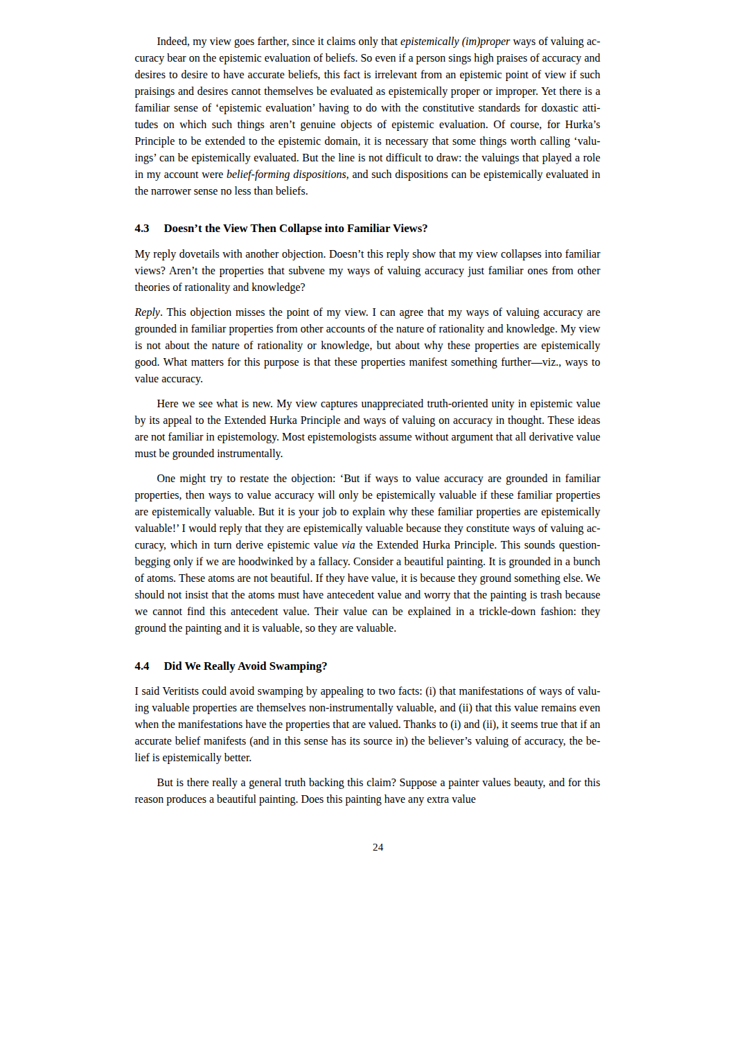Indeed, my view goes farther, since it claims only that epistemically (im)proper ways of valuing accuracy bear on the epistemic evaluation of beliefs. So even if a person sings high praises of accuracy and desires to desire to have accurate beliefs, this fact is irrelevant from an epistemic point of view if such praisings and desires cannot themselves be evaluated as epistemically proper or improper. Yet there is a familiar sense of ‘epistemic evaluation’ having to do with the constitutive standards for doxastic attitudes on which such things aren’t genuine objects of epistemic evaluation. Of course, for Hurka’s Principle to be extended to the epistemic domain, it is necessary that some things worth calling ‘valuings’ can be epistemically evaluated. But the line is not difficult to draw: the valuings that played a role in my account were belief-forming dispositions, and such dispositions can be epistemically evaluated in the narrower sense no less than beliefs.
4.3 Doesn’t the View Then Collapse into Familiar Views?
My reply dovetails with another objection. Doesn’t this reply show that my view collapses into familiar views? Aren’t the properties that subvene my ways of valuing accuracy just familiar ones from other theories of rationality and knowledge?
Reply. This objection misses the point of my view. I can agree that my ways of valuing accuracy are grounded in familiar properties from other accounts of the nature of rationality and knowledge. My view is not about the nature of rationality or knowledge, but about why these properties are epistemically good. What matters for this purpose is that these properties manifest something further—viz., ways to value accuracy.
Here we see what is new. My view captures unappreciated truth-oriented unity in epistemic value by its appeal to the Extended Hurka Principle and ways of valuing on accuracy in thought. These ideas are not familiar in epistemology. Most epistemologists assume without argument that all derivative value must be grounded instrumentally.
One might try to restate the objection: ‘But if ways to value accuracy are grounded in familiar properties, then ways to value accuracy will only be epistemically valuable if these familiar properties are epistemically valuable. But it is your job to explain why these familiar properties are epistemically valuable!’ I would reply that they are epistemically valuable because they constitute ways of valuing accuracy, which in turn derive epistemic value via the Extended Hurka Principle. This sounds question-begging only if we are hoodwinked by a fallacy. Consider a beautiful painting. It is grounded in a bunch of atoms. These atoms are not beautiful. If they have value, it is because they ground something else. We should not insist that the atoms must have antecedent value and worry that the painting is trash because we cannot find this antecedent value. Their value can be explained in a trickle-down fashion: they ground the painting and it is valuable, so they are valuable.
4.4 Did We Really Avoid Swamping?
I said Veritists could avoid swamping by appealing to two facts: (i) that manifestations of ways of valuing valuable properties are themselves non-instrumentally valuable, and (ii) that this value remains even when the manifestations have the properties that are valued. Thanks to (i) and (ii), it seems true that if an accurate belief manifests (and in this sense has its source in) the believer’s valuing of accuracy, the belief is epistemically better.
But is there really a general truth backing this claim? Suppose a painter values beauty, and for this reason produces a beautiful painting. Does this painting have any extra value
24